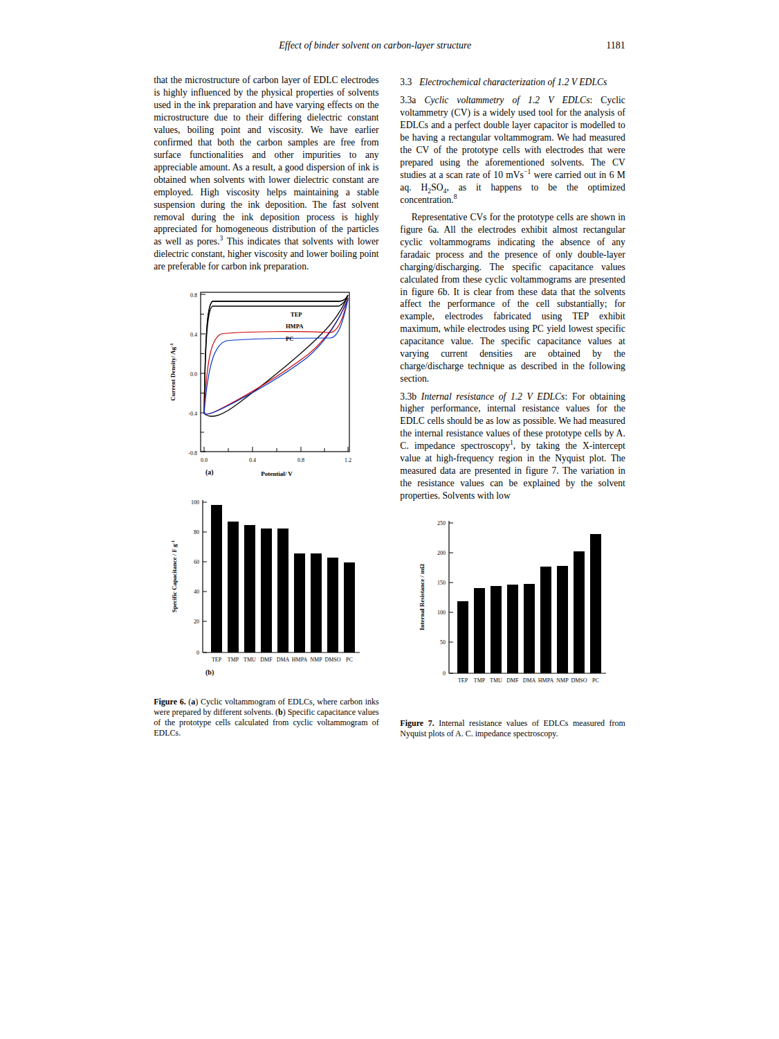Effect of binder solvent on carbon-layer structure
1181
that the microstructure of carbon layer of EDLC electrodes is highly influenced by the physical properties of solvents used in the ink preparation and have varying effects on the microstructure due to their differing dielectric constant values, boiling point and viscosity. We have earlier confirmed that both the carbon samples are free from surface functionalities and other impurities to any appreciable amount. As a result, a good dispersion of ink is obtained when solvents with lower dielectric constant are employed. High viscosity helps maintaining a stable suspension during the ink deposition. The fast solvent removal during the ink deposition process is highly appreciated for homogeneous distribution of the particles as well as pores.3 This indicates that solvents with lower dielectric constant, higher viscosity and lower boiling point are preferable for carbon ink preparation.
0.8 0.4 0.0 -0.4 -0.8 0.0 0.4 0.8 1.2 Current Density/ Ag-1 Potential/ V TEP HMPA PC (a) 100 80 60 40 20 0 TEP TMP TMU DMF DMA HMPA NMP DMSO PC Specific Capacitance / F g-1 (b)
Figure 6. (a) Cyclic voltammogram of EDLCs, where carbon inks were prepared by different solvents. (b) Specific capacitance values of the prototype cells calculated from cyclic voltammogram of EDLCs.
3.3 Electrochemical characterization of 1.2 V EDLCs
3.3a Cyclic voltammetry of 1.2 V EDLCs: Cyclic voltammetry (CV) is a widely used tool for the analysis of EDLCs and a perfect double layer capacitor is modelled to be having a rectangular voltammogram. We had measured the CV of the prototype cells with electrodes that were prepared using the aforementioned solvents. The CV studies at a scan rate of 10 mVs−1 were carried out in 6 M aq. H2SO4, as it happens to be the optimized concentration.8
Representative CVs for the prototype cells are shown in figure 6a. All the electrodes exhibit almost rectangular cyclic voltammograms indicating the absence of any faradaic process and the presence of only double-layer charging/discharging. The specific capacitance values calculated from these cyclic voltammograms are presented in figure 6b. It is clear from these data that the solvents affect the performance of the cell substantially; for example, electrodes fabricated using TEP exhibit maximum, while electrodes using PC yield lowest specific capacitance value. The specific capacitance values at varying current densities are obtained by the charge/discharge technique as described in the following section.
3.3b Internal resistance of 1.2 V EDLCs: For obtaining higher performance, internal resistance values for the EDLC cells should be as low as possible. We had measured the internal resistance values of these prototype cells by A. C. impedance spectroscopy1, by taking the X-intercept value at high-frequency region in the Nyquist plot. The measured data are presented in figure 7. The variation in the resistance values can be explained by the solvent properties. Solvents with low
250 200 150 100 50 0 TEP TMP TMU DMF DMA HMPA NMP DMSO PC Internal Resistance / mΩ
Figure 7. Internal resistance values of EDLCs measured from Nyquist plots of A. C. impedance spectroscopy.